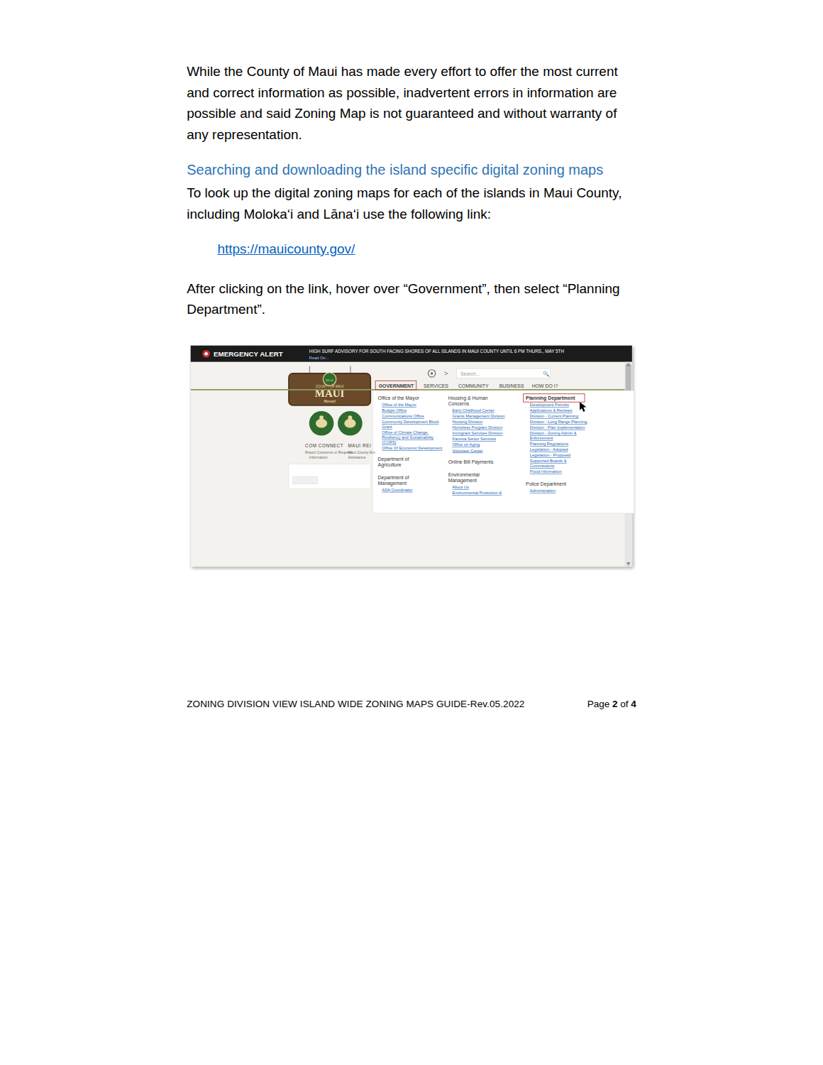While the County of Maui has made every effort to offer the most current and correct information as possible, inadvertent errors in information are possible and said Zoning Map is not guaranteed and without warranty of any representation.
Searching and downloading the island specific digital zoning maps
To look up the digital zoning maps for each of the islands in Maui County, including Molokaʻi and Lānaʻi use the following link:
https://mauicounty.gov/
After clicking on the link, hover over “Government”, then select “Planning Department”.
EMERGENCY ALERT HIGH SURF ADVISORY FOR SOUTH FACING SHORES OF ALL ISLANDS IN MAUI COUNTY UNTIL 6 PM THURS., MAY 5TH Read On... > Search... 🔍 SEAL COUNTY OF MAUI MAUI Hawaii GOVERNMENT SERVICES COMMUNITY BUSINESS HOW DO I? Office of the Mayor Office of the Mayor Budget Office Communications Office Community Development Block Grant Office of Climate Change, Resiliency and Sustainability (CCRS) Office Of Economic Development Department of Agriculture Department of Management ADA Coordinator Housing & Human Concerns Early Childhood Center Grants Management Division Housing Division Homeless Program Division Immigrant Services Division Kaunoa Senior Services Office on Aging Volunteer Center Online Bill Payments Environmental Management About Us Environmental Protection & Planning Department Development Permits Applications & Reviews Division - Current Planning Division - Long Range Planning Division - Plan Implementation Division - Zoning Admin & Enforcement Planning Regulations Legislation - Adopted Legislation - Proposed Supported Boards & Commissions Flood Information Police Department Administration COM CONNECT Report Concerns or Request Information MAUI REI Maui County Em Assistance
ZONING DIVISION VIEW ISLAND WIDE ZONING MAPS GUIDE-Rev.05.2022
Page 2 of 4